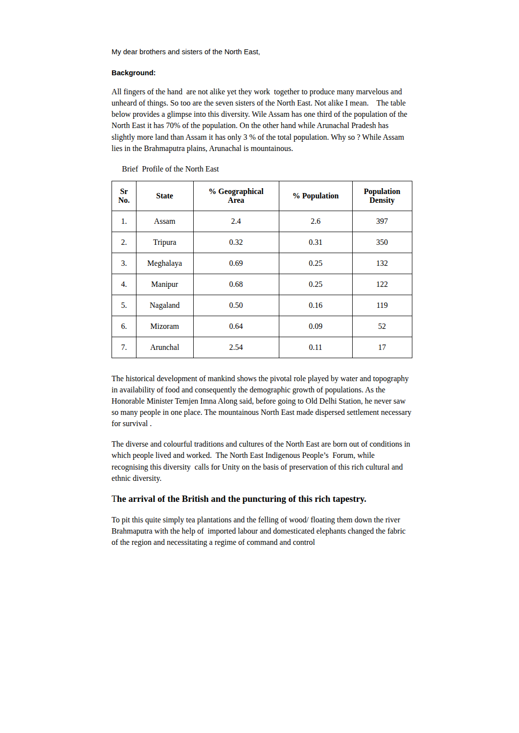My dear brothers and sisters of the North East,
Background:
All fingers of the hand are not alike yet they work together to produce many marvelous and unheard of things. So too are the seven sisters of the North East. Not alike I mean. The table below provides a glimpse into this diversity. Wile Assam has one third of the population of the North East it has 70% of the population. On the other hand while Arunachal Pradesh has slightly more land than Assam it has only 3 % of the total population. Why so ? While Assam lies in the Brahmaputra plains, Arunachal is mountainous.
Brief Profile of the North East
| Sr No. | State | % Geographical Area | % Population | Population Density |
| --- | --- | --- | --- | --- |
| 1. | Assam | 2.4 | 2.6 | 397 |
| 2. | Tripura | 0.32 | 0.31 | 350 |
| 3. | Meghalaya | 0.69 | 0.25 | 132 |
| 4. | Manipur | 0.68 | 0.25 | 122 |
| 5. | Nagaland | 0.50 | 0.16 | 119 |
| 6. | Mizoram | 0.64 | 0.09 | 52 |
| 7. | Arunchal | 2.54 | 0.11 | 17 |
The historical development of mankind shows the pivotal role played by water and topography in availability of food and consequently the demographic growth of populations. As the Honorable Minister Temjen Imna Along said, before going to Old Delhi Station, he never saw so many people in one place. The mountainous North East made dispersed settlement necessary for survival .
The diverse and colourful traditions and cultures of the North East are born out of conditions in which people lived and worked. The North East Indigenous People’s Forum, while recognising this diversity calls for Unity on the basis of preservation of this rich cultural and ethnic diversity.
The arrival of the British and the puncturing of this rich tapestry.
To pit this quite simply tea plantations and the felling of wood/ floating them down the river Brahmaputra with the help of imported labour and domesticated elephants changed the fabric of the region and necessitating a regime of command and control